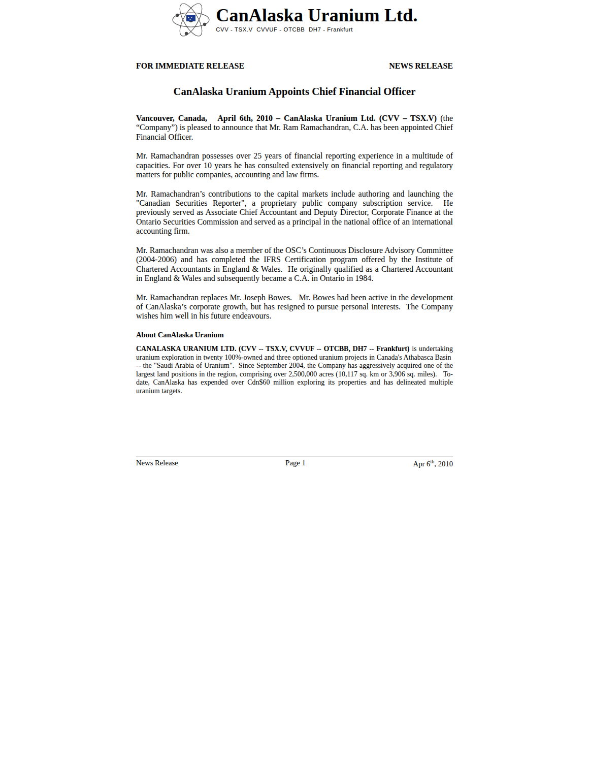CanAlaska Uranium Ltd.
CVV - TSX.V CVVUF - OTCBB DH7 - Frankfurt
FOR IMMEDIATE RELEASE NEWS RELEASE
CanAlaska Uranium Appoints Chief Financial Officer
Vancouver, Canada, April 6th, 2010 – CanAlaska Uranium Ltd. (CVV – TSX.V) (the “Company”) is pleased to announce that Mr. Ram Ramachandran, C.A. has been appointed Chief Financial Officer.
Mr. Ramachandran possesses over 25 years of financial reporting experience in a multitude of capacities. For over 10 years he has consulted extensively on financial reporting and regulatory matters for public companies, accounting and law firms.
Mr. Ramachandran’s contributions to the capital markets include authoring and launching the "Canadian Securities Reporter", a proprietary public company subscription service. He previously served as Associate Chief Accountant and Deputy Director, Corporate Finance at the Ontario Securities Commission and served as a principal in the national office of an international accounting firm.
Mr. Ramachandran was also a member of the OSC’s Continuous Disclosure Advisory Committee (2004-2006) and has completed the IFRS Certification program offered by the Institute of Chartered Accountants in England & Wales. He originally qualified as a Chartered Accountant in England & Wales and subsequently became a C.A. in Ontario in 1984.
Mr. Ramachandran replaces Mr. Joseph Bowes. Mr. Bowes had been active in the development of CanAlaska’s corporate growth, but has resigned to pursue personal interests. The Company wishes him well in his future endeavours.
About CanAlaska Uranium
CANALASKA URANIUM LTD. (CVV -- TSX.V, CVVUF -- OTCBB, DH7 -- Frankfurt) is undertaking uranium exploration in twenty 100%-owned and three optioned uranium projects in Canada's Athabasca Basin -- the "Saudi Arabia of Uranium". Since September 2004, the Company has aggressively acquired one of the largest land positions in the region, comprising over 2,500,000 acres (10,117 sq. km or 3,906 sq. miles). To-date, CanAlaska has expended over Cdn$60 million exploring its properties and has delineated multiple uranium targets.
News Release Page 1 Apr 6th, 2010